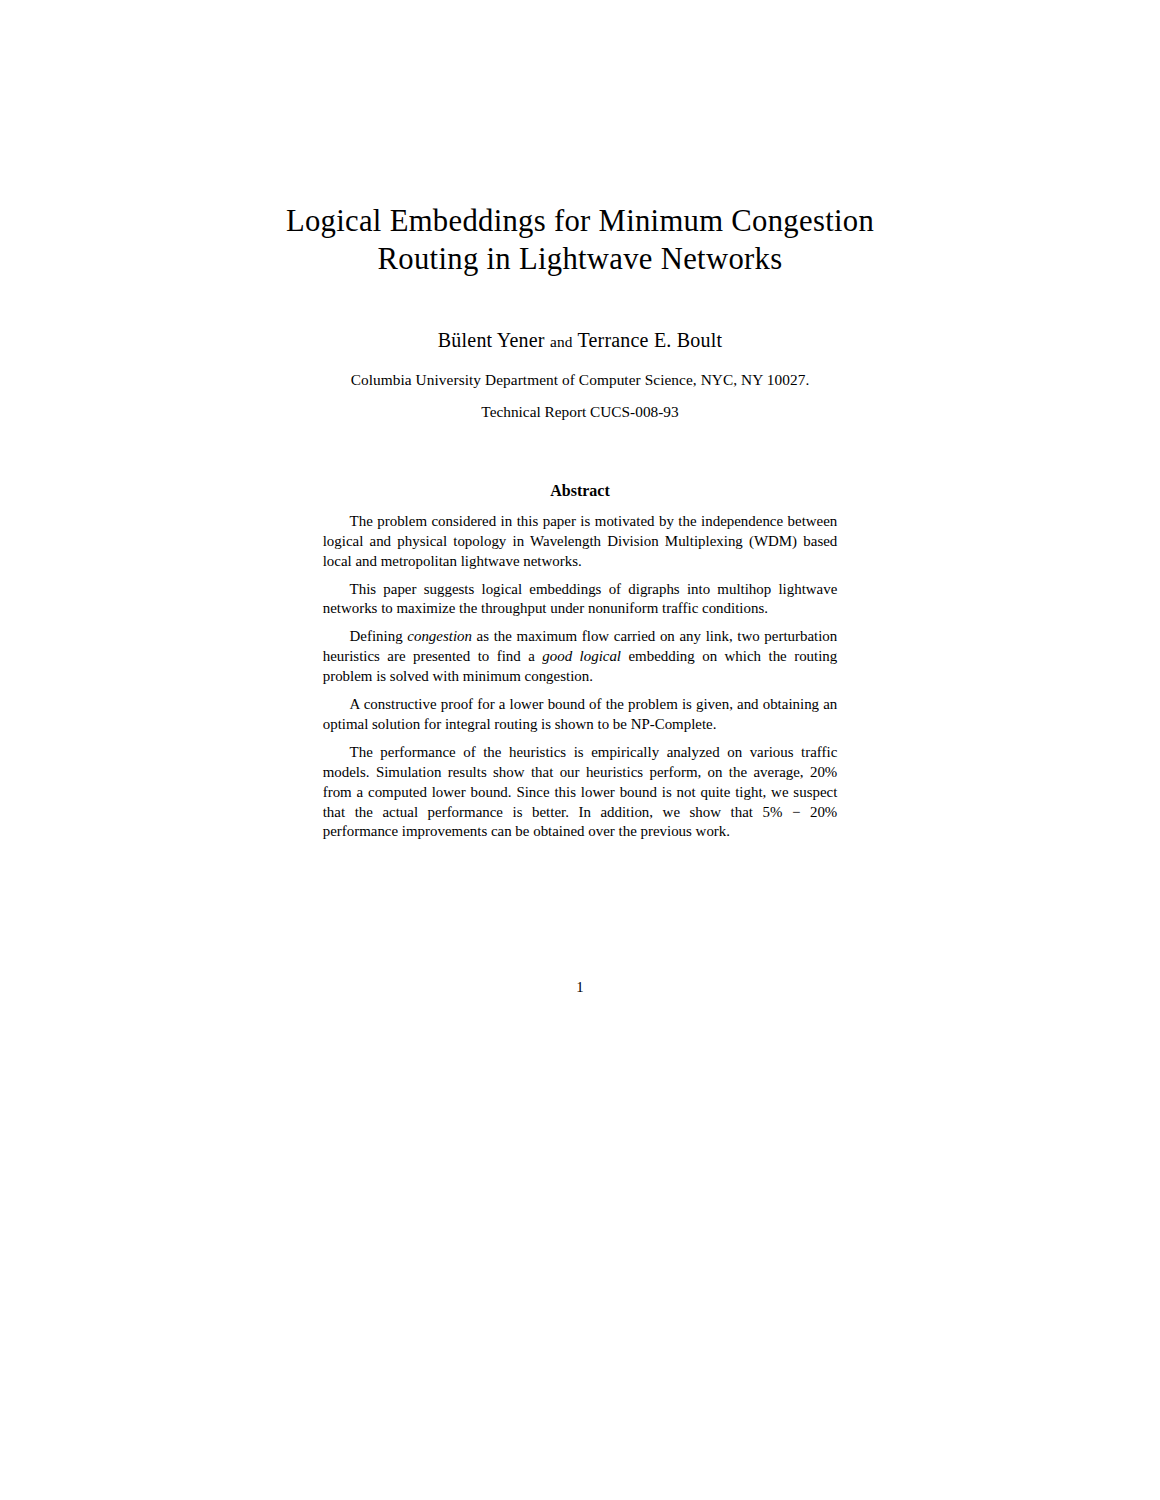Logical Embeddings for Minimum Congestion
Routing in Lightwave Networks
Bülent Yener and Terrance E. Boult
Columbia University Department of Computer Science, NYC, NY 10027.
Technical Report CUCS-008-93
Abstract
The problem considered in this paper is motivated by the independence between logical and physical topology in Wavelength Division Multiplexing (WDM) based local and metropolitan lightwave networks.
This paper suggests logical embeddings of digraphs into multihop lightwave networks to maximize the throughput under nonuniform traffic conditions.
Defining congestion as the maximum flow carried on any link, two perturbation heuristics are presented to find a good logical embedding on which the routing problem is solved with minimum congestion.
A constructive proof for a lower bound of the problem is given, and obtaining an optimal solution for integral routing is shown to be NP-Complete.
The performance of the heuristics is empirically analyzed on various traffic models. Simulation results show that our heuristics perform, on the average, 20% from a computed lower bound. Since this lower bound is not quite tight, we suspect that the actual performance is better. In addition, we show that 5% − 20% performance improvements can be obtained over the previous work.
1